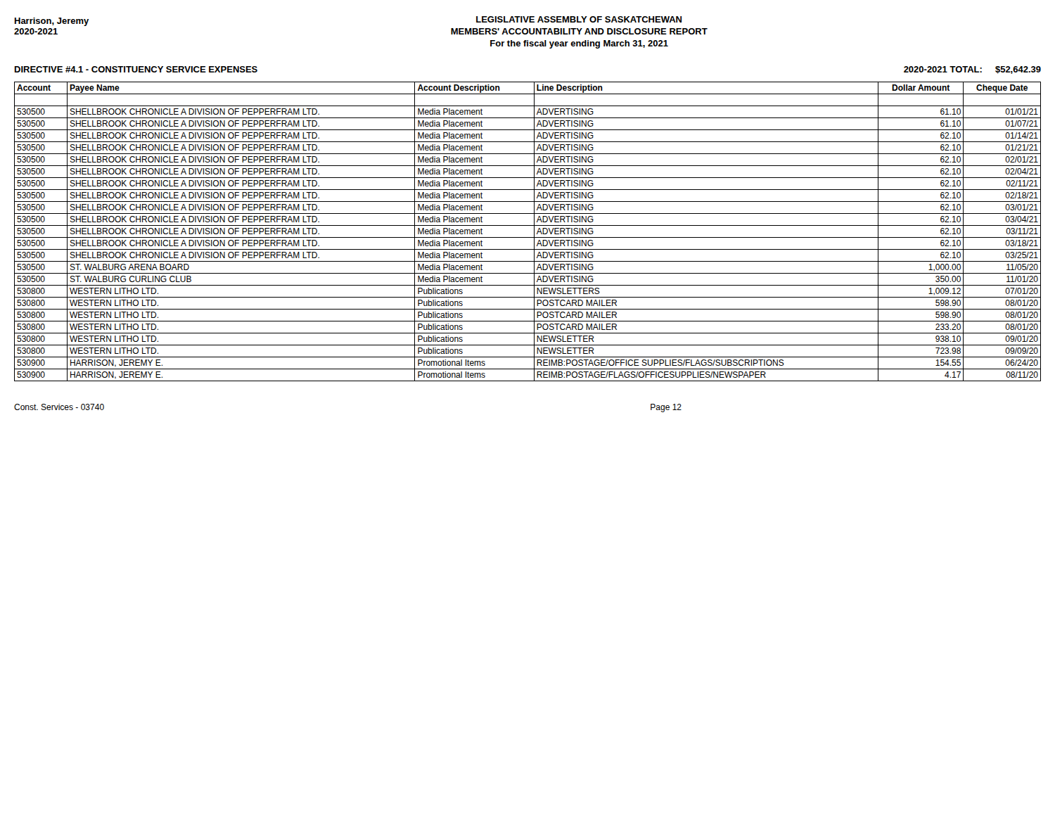Harrison, Jeremy
2020-2021
LEGISLATIVE ASSEMBLY OF SASKATCHEWAN
MEMBERS' ACCOUNTABILITY AND DISCLOSURE REPORT
For the fiscal year ending March 31, 2021
DIRECTIVE #4.1 - CONSTITUENCY SERVICE EXPENSES 2020-2021 TOTAL: $52,642.39
| Account | Payee Name | Account Description | Line Description | Dollar Amount | Cheque Date |
| --- | --- | --- | --- | --- | --- |
| 530500 | SHELLBROOK CHRONICLE A DIVISION OF PEPPERFRAM LTD. | Media Placement | ADVERTISING | 61.10 | 01/01/21 |
| 530500 | SHELLBROOK CHRONICLE A DIVISION OF PEPPERFRAM LTD. | Media Placement | ADVERTISING | 61.10 | 01/07/21 |
| 530500 | SHELLBROOK CHRONICLE A DIVISION OF PEPPERFRAM LTD. | Media Placement | ADVERTISING | 62.10 | 01/14/21 |
| 530500 | SHELLBROOK CHRONICLE A DIVISION OF PEPPERFRAM LTD. | Media Placement | ADVERTISING | 62.10 | 01/21/21 |
| 530500 | SHELLBROOK CHRONICLE A DIVISION OF PEPPERFRAM LTD. | Media Placement | ADVERTISING | 62.10 | 02/01/21 |
| 530500 | SHELLBROOK CHRONICLE A DIVISION OF PEPPERFRAM LTD. | Media Placement | ADVERTISING | 62.10 | 02/04/21 |
| 530500 | SHELLBROOK CHRONICLE A DIVISION OF PEPPERFRAM LTD. | Media Placement | ADVERTISING | 62.10 | 02/11/21 |
| 530500 | SHELLBROOK CHRONICLE A DIVISION OF PEPPERFRAM LTD. | Media Placement | ADVERTISING | 62.10 | 02/18/21 |
| 530500 | SHELLBROOK CHRONICLE A DIVISION OF PEPPERFRAM LTD. | Media Placement | ADVERTISING | 62.10 | 03/01/21 |
| 530500 | SHELLBROOK CHRONICLE A DIVISION OF PEPPERFRAM LTD. | Media Placement | ADVERTISING | 62.10 | 03/04/21 |
| 530500 | SHELLBROOK CHRONICLE A DIVISION OF PEPPERFRAM LTD. | Media Placement | ADVERTISING | 62.10 | 03/11/21 |
| 530500 | SHELLBROOK CHRONICLE A DIVISION OF PEPPERFRAM LTD. | Media Placement | ADVERTISING | 62.10 | 03/18/21 |
| 530500 | SHELLBROOK CHRONICLE A DIVISION OF PEPPERFRAM LTD. | Media Placement | ADVERTISING | 62.10 | 03/25/21 |
| 530500 | ST. WALBURG ARENA BOARD | Media Placement | ADVERTISING | 1,000.00 | 11/05/20 |
| 530500 | ST. WALBURG CURLING CLUB | Media Placement | ADVERTISING | 350.00 | 11/01/20 |
| 530800 | WESTERN LITHO LTD. | Publications | NEWSLETTERS | 1,009.12 | 07/01/20 |
| 530800 | WESTERN LITHO LTD. | Publications | POSTCARD MAILER | 598.90 | 08/01/20 |
| 530800 | WESTERN LITHO LTD. | Publications | POSTCARD MAILER | 598.90 | 08/01/20 |
| 530800 | WESTERN LITHO LTD. | Publications | POSTCARD MAILER | 233.20 | 08/01/20 |
| 530800 | WESTERN LITHO LTD. | Publications | NEWSLETTER | 938.10 | 09/01/20 |
| 530800 | WESTERN LITHO LTD. | Publications | NEWSLETTER | 723.98 | 09/09/20 |
| 530900 | HARRISON, JEREMY E. | Promotional Items | REIMB:POSTAGE/OFFICE SUPPLIES/FLAGS/SUBSCRIPTIONS | 154.55 | 06/24/20 |
| 530900 | HARRISON, JEREMY E. | Promotional Items | REIMB:POSTAGE/FLAGS/OFFICESUPPLIES/NEWSPAPER | 4.17 | 08/11/20 |
Const. Services - 03740 Page 12